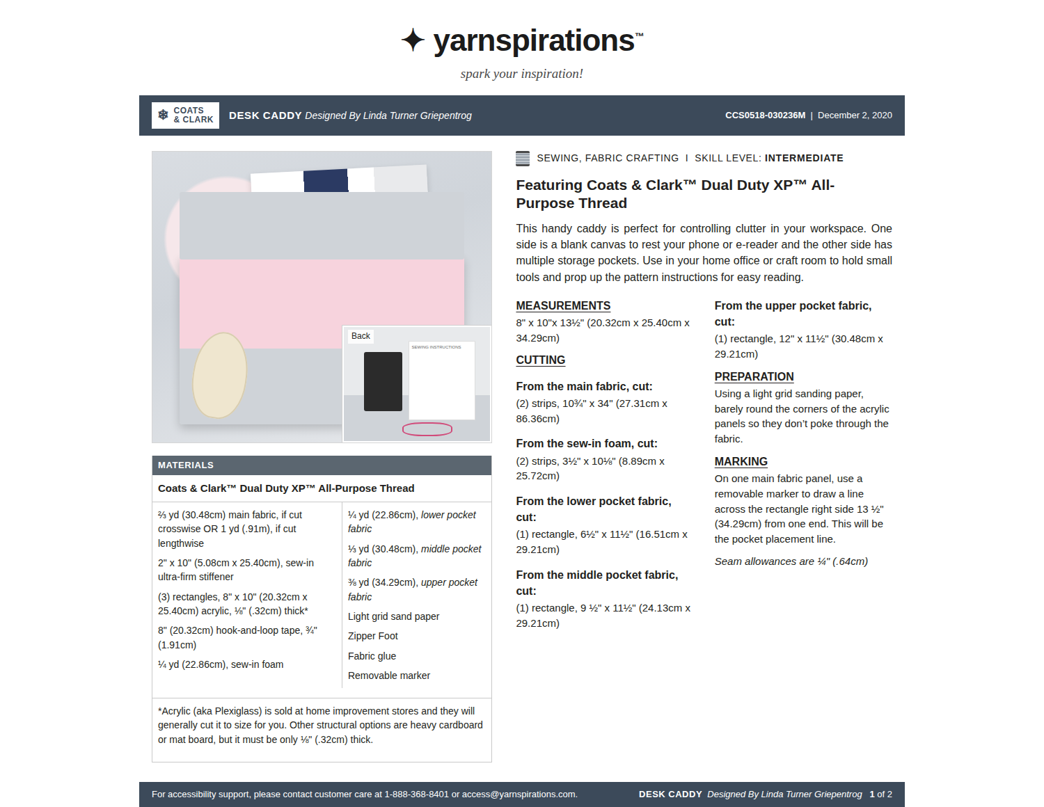✦ yarnspirations™
spark your inspiration!
❄ COATS& CLARK
DESK CADDY Designed By Linda Turner Griepentrog
CCS0518-030236M | December 2, 2020
3 2 1
Back
SEWING INSTRUCTIONS
Materials
Coats & Clark™ Dual Duty XP™ All-Purpose Thread
⅔ yd (30.48cm) main fabric, if cut crosswise OR 1 yd (.91m), if cut lengthwise
2" x 10" (5.08cm x 25.40cm), sew-in ultra-firm stiffener
(3) rectangles, 8" x 10" (20.32cm x 25.40cm) acrylic, ⅛" (.32cm) thick*
8" (20.32cm) hook-and-loop tape, ¾" (1.91cm)
¼ yd (22.86cm), sew-in foam
¼ yd (22.86cm), lower pocket fabric
⅓ yd (30.48cm), middle pocket fabric
⅜ yd (34.29cm), upper pocket fabric
Light grid sand paper
Zipper Foot
Fabric glue
Removable marker
*Acrylic (aka Plexiglass) is sold at home improvement stores and they will generally cut it to size for you. Other structural options are heavy cardboard or mat board, but it must be only ⅛" (.32cm) thick.
SEWING, FABRIC CRAFTING I SKILL LEVEL: INTERMEDIATE
Featuring Coats & Clark™ Dual Duty XP™ All-Purpose Thread
This handy caddy is perfect for controlling clutter in your workspace. One side is a blank canvas to rest your phone or e-reader and the other side has multiple storage pockets. Use in your home office or craft room to hold small tools and prop up the pattern instructions for easy reading.
MEASUREMENTS
8" x 10"x 13½" (20.32cm x 25.40cm x 34.29cm)
CUTTING
From the main fabric, cut:
(2) strips, 10¾" x 34" (27.31cm x 86.36cm)
From the sew-in foam, cut:
(2) strips, 3½" x 10⅛" (8.89cm x 25.72cm)
From the lower pocket fabric, cut:
(1) rectangle, 6½" x 11½" (16.51cm x 29.21cm)
From the middle pocket fabric, cut:
(1) rectangle, 9 ½" x 11½" (24.13cm x 29.21cm)
From the upper pocket fabric, cut:
(1) rectangle, 12" x 11½" (30.48cm x 29.21cm)
PREPARATION
Using a light grid sanding paper, barely round the corners of the acrylic panels so they don’t poke through the fabric.
MARKING
On one main fabric panel, use a removable marker to draw a line across the rectangle right side 13 ½" (34.29cm) from one end. This will be the pocket placement line.
Seam allowances are ¼" (.64cm)
For accessibility support, please contact customer care at 1-888-368-8401 or access@yarnspirations.com.
DESK CADDY Designed By Linda Turner Griepentrog 1 of 2